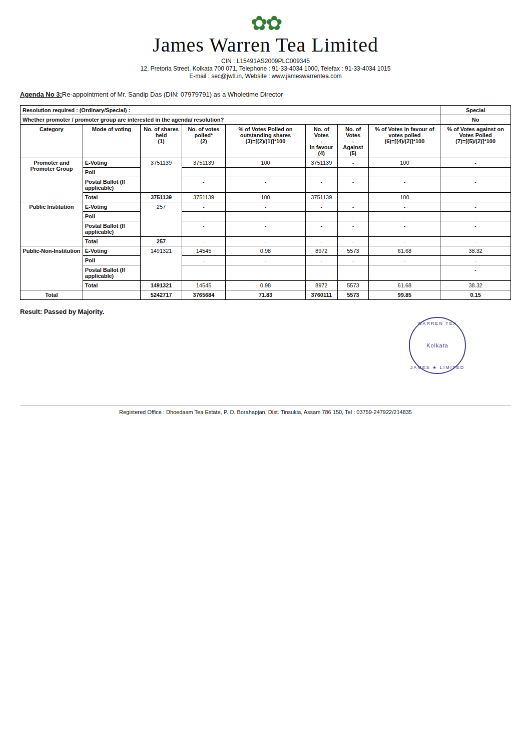✿✿
James Warren Tea Limited
CIN : L15491AS2009PLC009345
12, Pretoria Street, Kolkata 700 071, Telephone : 91-33-4034 1000, Telefax : 91-33-4034 1015
E-mail : sec@jwtl.in, Website : www.jameswarrentea.com
Agenda No 3: Re-appointment of Mr. Sandip Das (DIN: 07979791) as a Wholetime Director
| Resolution required : (Ordinary/Special) : | Special |
| Whether promoter / promoter group are interested in the agenda/ resolution? | No |
| Category | Mode of voting | No. of shares held (1) | No. of votes polled* (2) | % of Votes Polled on outstanding shares (3)=[(2)/(1)]*100 | No. of Votes - In favour (4) | No. of Votes - Against (5) | % of Votes in favour of votes polled (6)=[(4)/(2)]*100 | % of Votes against on Votes Polled (7)=[(5)/(2)]*100 |
| Promoter and Promoter Group | E-Voting | 3751139 | 3751139 | 100 | 3751139 | - | 100 | - |
| Poll | - | - | - | - | - | - |
| Postal Ballot (If applicable) | - | - | - | - | - | - |
| Total | 3751139 | 3751139 | 100 | 3751139 | - | 100 | - |
| Public Institution | E-Voting | 257 | - | - | - | - | - | - |
| Poll | - | - | - | - | - | - |
| Postal Ballot (If applicable) | - | - | - | - | - | - |
| Total | 257 | - | - | - | - | - | - |
| Public-Non-Institution | E-Voting | 1491321 | 14545 | 0.98 | 8972 | 5573 | 61.68 | 38.32 |
| Poll | - | - | - | - | - | - |
| Postal Ballot (If applicable) | | | | | | - |
| Total | 1491321 | 14545 | 0.98 | 8972 | 5573 | 61.68 | 38.32 |
| Total | | 5242717 | 3765684 | 71.83 | 3760111 | 5573 | 99.85 | 0.15 |
Result: Passed by Majority.
WARREN TEA
Kolkata
JAMES ★ LIMITED
Registered Office : Dhoedaam Tea Estate, P. O. Borahapjan, Dist. Tinsukia, Assam 786 150, Tel : 03759-247922/214835